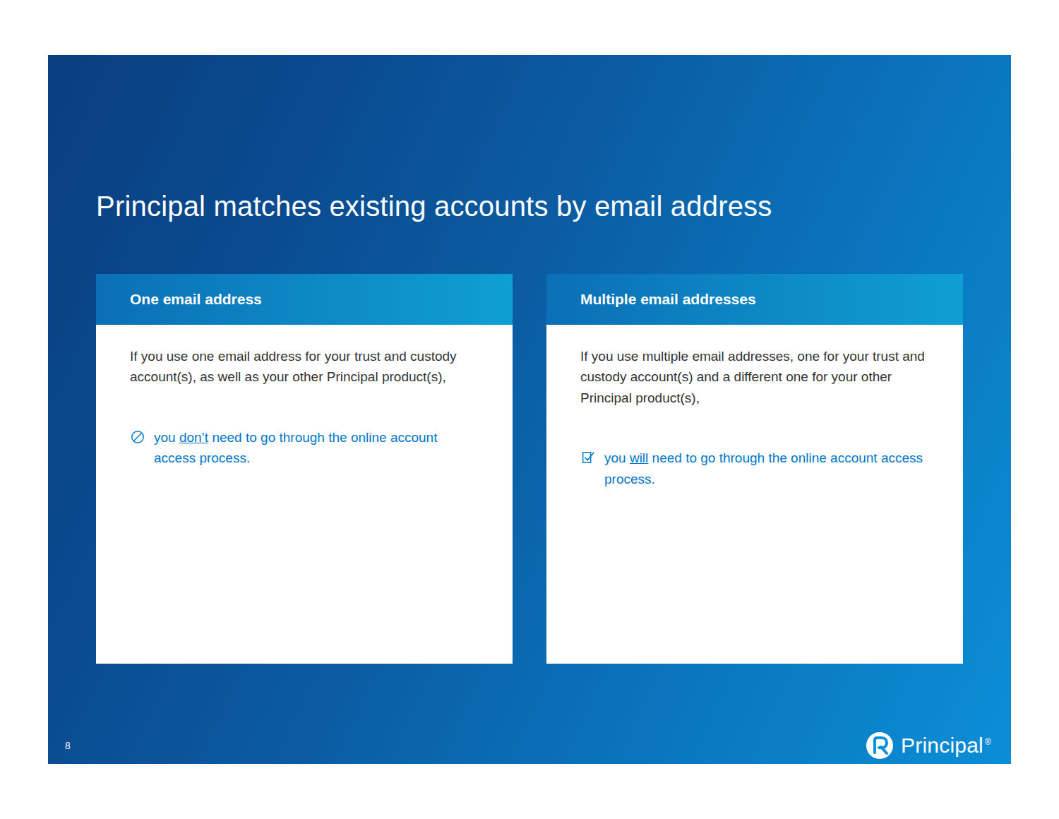Principal matches existing accounts by email address
One email address
If you use one email address for your trust and custody account(s), as well as your other Principal product(s),
you don’t need to go through the online account access process.
Multiple email addresses
If you use multiple email addresses, one for your trust and custody account(s) and a different one for your other Principal product(s),
you will need to go through the online account access process.
8
Principal®